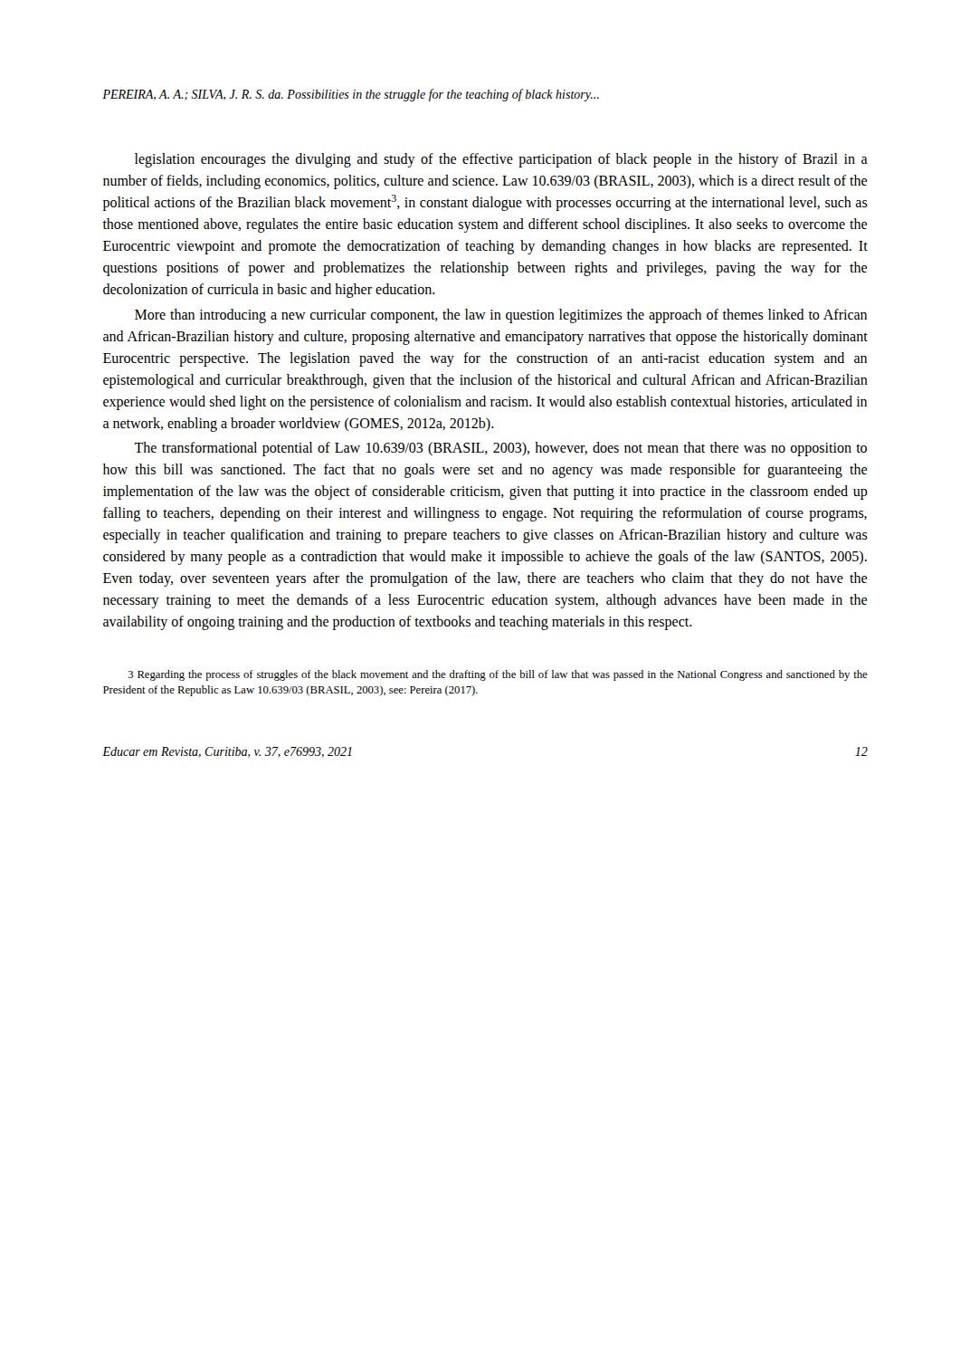PEREIRA, A. A.; SILVA, J. R. S. da. Possibilities in the struggle for the teaching of black history...
legislation encourages the divulging and study of the effective participation of black people in the history of Brazil in a number of fields, including economics, politics, culture and science. Law 10.639/03 (BRASIL, 2003), which is a direct result of the political actions of the Brazilian black movement3, in constant dialogue with processes occurring at the international level, such as those mentioned above, regulates the entire basic education system and different school disciplines. It also seeks to overcome the Eurocentric viewpoint and promote the democratization of teaching by demanding changes in how blacks are represented. It questions positions of power and problematizes the relationship between rights and privileges, paving the way for the decolonization of curricula in basic and higher education.
More than introducing a new curricular component, the law in question legitimizes the approach of themes linked to African and African-Brazilian history and culture, proposing alternative and emancipatory narratives that oppose the historically dominant Eurocentric perspective. The legislation paved the way for the construction of an anti-racist education system and an epistemological and curricular breakthrough, given that the inclusion of the historical and cultural African and African-Brazilian experience would shed light on the persistence of colonialism and racism. It would also establish contextual histories, articulated in a network, enabling a broader worldview (GOMES, 2012a, 2012b).
The transformational potential of Law 10.639/03 (BRASIL, 2003), however, does not mean that there was no opposition to how this bill was sanctioned. The fact that no goals were set and no agency was made responsible for guaranteeing the implementation of the law was the object of considerable criticism, given that putting it into practice in the classroom ended up falling to teachers, depending on their interest and willingness to engage. Not requiring the reformulation of course programs, especially in teacher qualification and training to prepare teachers to give classes on African-Brazilian history and culture was considered by many people as a contradiction that would make it impossible to achieve the goals of the law (SANTOS, 2005). Even today, over seventeen years after the promulgation of the law, there are teachers who claim that they do not have the necessary training to meet the demands of a less Eurocentric education system, although advances have been made in the availability of ongoing training and the production of textbooks and teaching materials in this respect.
3 Regarding the process of struggles of the black movement and the drafting of the bill of law that was passed in the National Congress and sanctioned by the President of the Republic as Law 10.639/03 (BRASIL, 2003), see: Pereira (2017).
Educar em Revista, Curitiba, v. 37, e76993, 2021 12